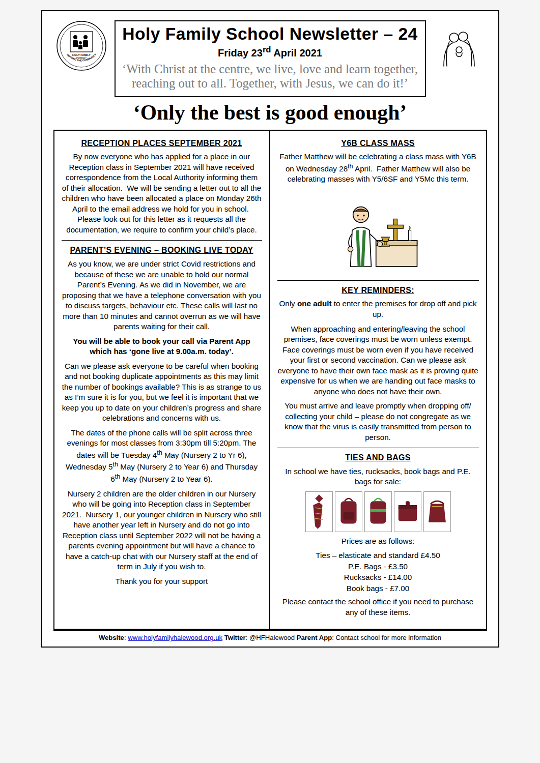HOLY FAMILY PRIMARY SERVING THE COMMUNITY
Holy Family School Newsletter – 24
Friday 23rd April 2021
‘With Christ at the centre, we live, love and learn together,
reaching out to all. Together, with Jesus, we can do it!’
‘Only the best is good enough’
RECEPTION PLACES SEPTEMBER 2021
By now everyone who has applied for a place in our Reception class in September 2021 will have received correspondence from the Local Authority informing them of their allocation. We will be sending a letter out to all the children who have been allocated a place on Monday 26th April to the email address we hold for you in school. Please look out for this letter as it requests all the documentation, we require to confirm your child’s place.
PARENT’S EVENING – BOOKING LIVE TODAY
As you know, we are under strict Covid restrictions and because of these we are unable to hold our normal Parent’s Evening. As we did in November, we are proposing that we have a telephone conversation with you to discuss targets, behaviour etc. These calls will last no more than 10 minutes and cannot overrun as we will have parents waiting for their call.
You will be able to book your call via Parent App which has ‘gone live at 9.00a.m. today’.
Can we please ask everyone to be careful when booking and not booking duplicate appointments as this may limit the number of bookings available? This is as strange to us as I’m sure it is for you, but we feel it is important that we keep you up to date on your children’s progress and share celebrations and concerns with us.
The dates of the phone calls will be split across three evenings for most classes from 3:30pm till 5:20pm. The dates will be Tuesday 4th May (Nursery 2 to Yr 6), Wednesday 5th May (Nursery 2 to Year 6) and Thursday 6th May (Nursery 2 to Year 6).
Nursery 2 children are the older children in our Nursery who will be going into Reception class in September 2021. Nursery 1, our younger children in Nursery who still have another year left in Nursery and do not go into Reception class until September 2022 will not be having a parents evening appointment but will have a chance to have a catch-up chat with our Nursery staff at the end of term in July if you wish to.
Thank you for your support
Y6B CLASS MASS
Father Matthew will be celebrating a class mass with Y6B on Wednesday 28th April. Father Matthew will also be celebrating masses with Y5/6SF and Y5Mc this term.
KEY REMINDERS:
Only one adult to enter the premises for drop off and pick up.
When approaching and entering/leaving the school premises, face coverings must be worn unless exempt. Face coverings must be worn even if you have received your first or second vaccination. Can we please ask everyone to have their own face mask as it is proving quite expensive for us when we are handing out face masks to anyone who does not have their own.
You must arrive and leave promptly when dropping off/ collecting your child – please do not congregate as we know that the virus is easily transmitted from person to person.
TIES AND BAGS
In school we have ties, rucksacks, book bags and P.E. bags for sale:
Prices are as follows:
Ties – elasticate and standard £4.50
P.E. Bags - £3.50
Rucksacks - £14.00
Book bags - £7.00
Please contact the school office if you need to purchase any of these items.
Website: www.holyfamilyhalewood.org.uk Twitter: @HFHalewood Parent App: Contact school for more information